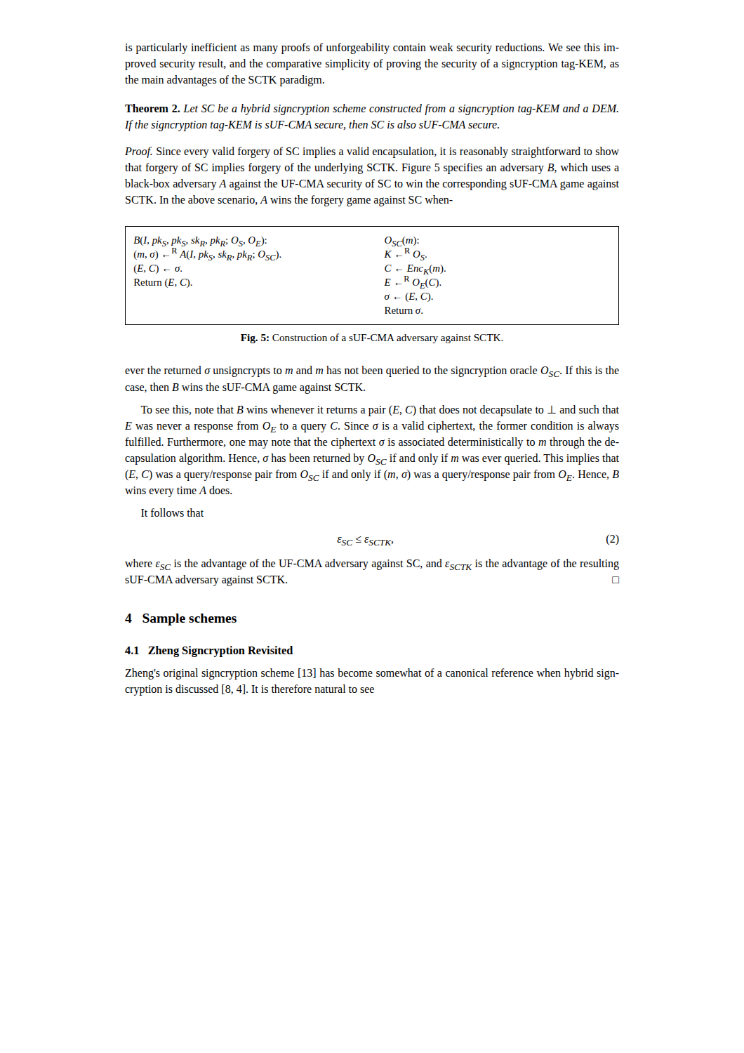is particularly inefficient as many proofs of unforgeability contain weak security reductions. We see this improved security result, and the comparative simplicity of proving the security of a signcryption tag-KEM, as the main advantages of the SCTK paradigm.
Theorem 2. Let SC be a hybrid signcryption scheme constructed from a signcryption tag-KEM and a DEM. If the signcryption tag-KEM is sUF-CMA secure, then SC is also sUF-CMA secure.
Proof. Since every valid forgery of SC implies a valid encapsulation, it is reasonably straightforward to show that forgery of SC implies forgery of the underlying SCTK. Figure 5 specifies an adversary B, which uses a black-box adversary A against the UF-CMA security of SC to win the corresponding sUF-CMA game against SCTK. In the above scenario, A wins the forgery game against SC when-
B(I, pkS, pkS, skR, pkR; OS, OE):
(m, σ) ←R A(I, pkS, skR, pkR; OSC).
(E, C) ← σ.
Return (E, C).
OSC(m):
K ←R OS.
C ← EncK(m).
E ←R OE(C).
σ ← (E, C).
Return σ.
Fig. 5: Construction of a sUF-CMA adversary against SCTK.
ever the returned σ unsigncrypts to m and m has not been queried to the signcryption oracle OSC. If this is the case, then B wins the sUF-CMA game against SCTK.
To see this, note that B wins whenever it returns a pair (E, C) that does not decapsulate to ⊥ and such that E was never a response from OE to a query C. Since σ is a valid ciphertext, the former condition is always fulfilled. Furthermore, one may note that the ciphertext σ is associated deterministically to m through the decapsulation algorithm. Hence, σ has been returned by OSC if and only if m was ever queried. This implies that (E, C) was a query/response pair from OSC if and only if (m, σ) was a query/response pair from OE. Hence, B wins every time A does.
It follows that
εSC ≤ εSCTK, (2)
where εSC is the advantage of the UF-CMA adversary against SC, and εSCTK is the advantage of the resulting sUF-CMA adversary against SCTK. □
4 Sample schemes
4.1 Zheng Signcryption Revisited
Zheng's original signcryption scheme [13] has become somewhat of a canonical reference when hybrid signcryption is discussed [8, 4]. It is therefore natural to see